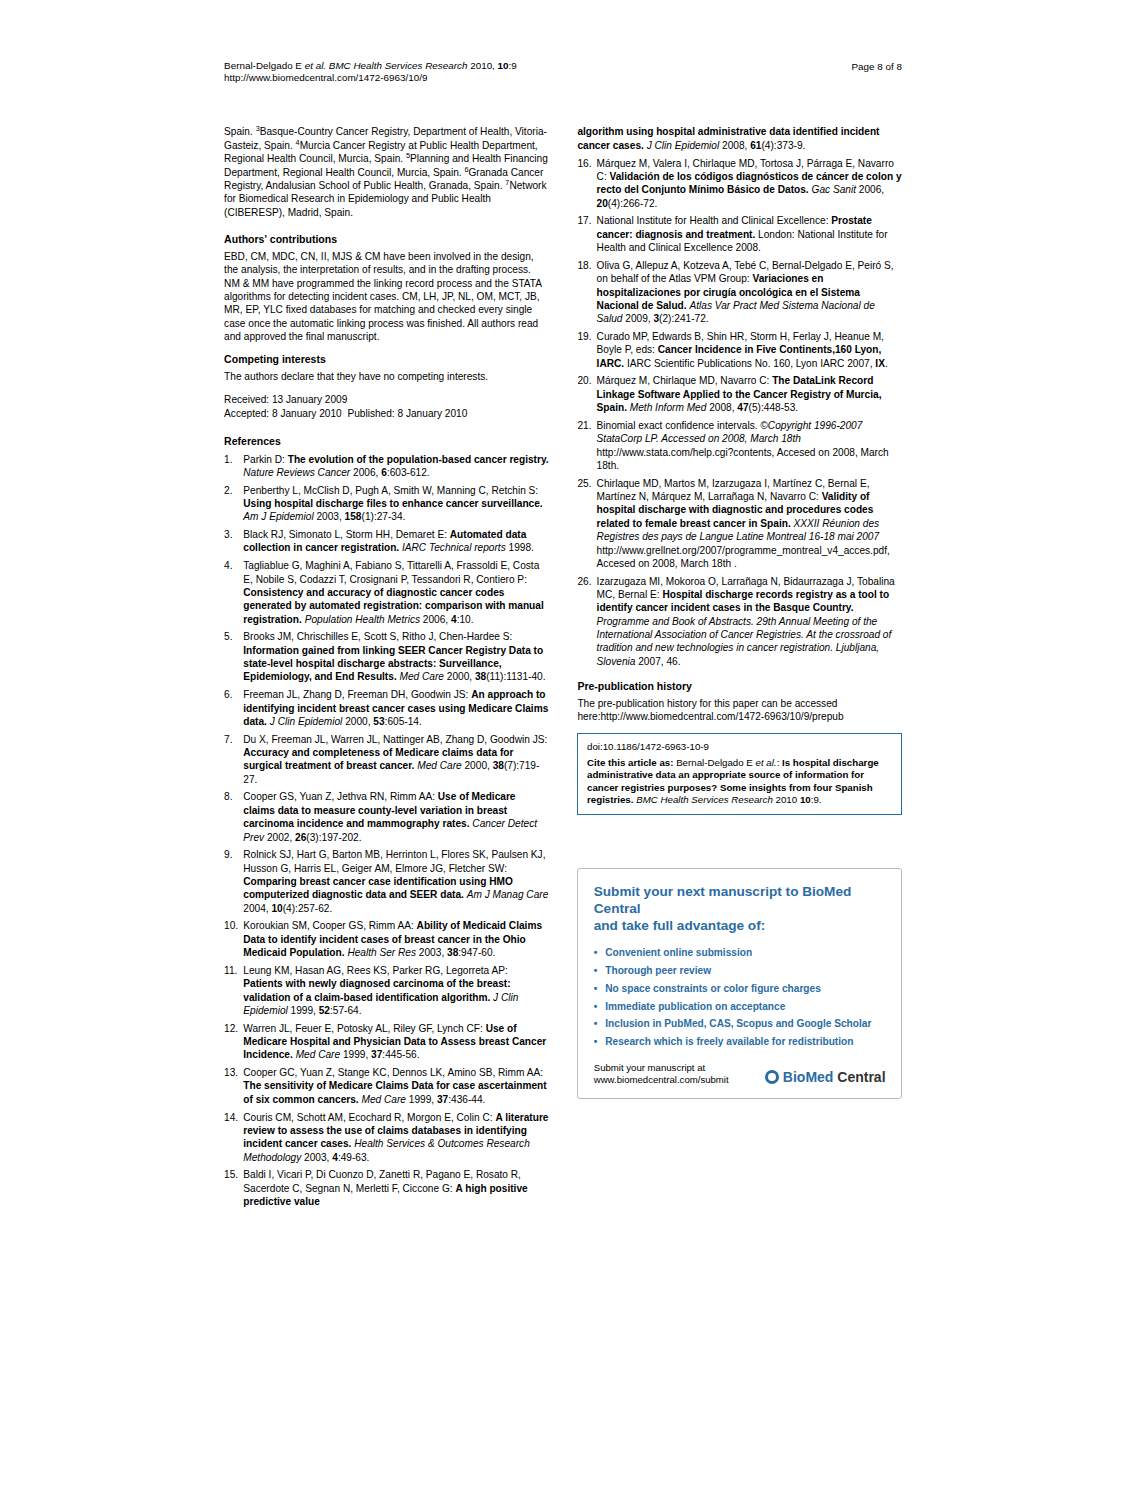Bernal-Delgado E et al. BMC Health Services Research 2010, 10:9
http://www.biomedcentral.com/1472-6963/10/9
Page 8 of 8
Spain. 3Basque-Country Cancer Registry, Department of Health, Vitoria-Gasteiz, Spain. 4Murcia Cancer Registry at Public Health Department, Regional Health Council, Murcia, Spain. 5Planning and Health Financing Department, Regional Health Council, Murcia, Spain. 6Granada Cancer Registry, Andalusian School of Public Health, Granada, Spain. 7Network for Biomedical Research in Epidemiology and Public Health (CIBERESP), Madrid, Spain.
Authors' contributions
EBD, CM, MDC, CN, II, MJS & CM have been involved in the design, the analysis, the interpretation of results, and in the drafting process. NM & MM have programmed the linking record process and the STATA algorithms for detecting incident cases. CM, LH, JP, NL, OM, MCT, JB, MR, EP, YLC fixed databases for matching and checked every single case once the automatic linking process was finished. All authors read and approved the final manuscript.
Competing interests
The authors declare that they have no competing interests.
Received: 13 January 2009
Accepted: 8 January 2010 Published: 8 January 2010
References
1. Parkin D: The evolution of the population-based cancer registry. Nature Reviews Cancer 2006, 6:603-612.
2. Penberthy L, McClish D, Pugh A, Smith W, Manning C, Retchin S: Using hospital discharge files to enhance cancer surveillance. Am J Epidemiol 2003, 158(1):27-34.
3. Black RJ, Simonato L, Storm HH, Demaret E: Automated data collection in cancer registration. IARC Technical reports 1998.
4. Tagliablue G, Maghini A, Fabiano S, Tittarelli A, Frassoldi E, Costa E, Nobile S, Codazzi T, Crosignani P, Tessandori R, Contiero P: Consistency and accuracy of diagnostic cancer codes generated by automated registration: comparison with manual registration. Population Health Metrics 2006, 4:10.
5. Brooks JM, Chrischilles E, Scott S, Ritho J, Chen-Hardee S: Information gained from linking SEER Cancer Registry Data to state-level hospital discharge abstracts: Surveillance, Epidemiology, and End Results. Med Care 2000, 38(11):1131-40.
6. Freeman JL, Zhang D, Freeman DH, Goodwin JS: An approach to identifying incident breast cancer cases using Medicare Claims data. J Clin Epidemiol 2000, 53:605-14.
7. Du X, Freeman JL, Warren JL, Nattinger AB, Zhang D, Goodwin JS: Accuracy and completeness of Medicare claims data for surgical treatment of breast cancer. Med Care 2000, 38(7):719-27.
8. Cooper GS, Yuan Z, Jethva RN, Rimm AA: Use of Medicare claims data to measure county-level variation in breast carcinoma incidence and mammography rates. Cancer Detect Prev 2002, 26(3):197-202.
9. Rolnick SJ, Hart G, Barton MB, Herrinton L, Flores SK, Paulsen KJ, Husson G, Harris EL, Geiger AM, Elmore JG, Fletcher SW: Comparing breast cancer case identification using HMO computerized diagnostic data and SEER data. Am J Manag Care 2004, 10(4):257-62.
10. Koroukian SM, Cooper GS, Rimm AA: Ability of Medicaid Claims Data to identify incident cases of breast cancer in the Ohio Medicaid Population. Health Ser Res 2003, 38:947-60.
11. Leung KM, Hasan AG, Rees KS, Parker RG, Legorreta AP: Patients with newly diagnosed carcinoma of the breast: validation of a claim-based identification algorithm. J Clin Epidemiol 1999, 52:57-64.
12. Warren JL, Feuer E, Potosky AL, Riley GF, Lynch CF: Use of Medicare Hospital and Physician Data to Assess breast Cancer Incidence. Med Care 1999, 37:445-56.
13. Cooper GC, Yuan Z, Stange KC, Dennos LK, Amino SB, Rimm AA: The sensitivity of Medicare Claims Data for case ascertainment of six common cancers. Med Care 1999, 37:436-44.
14. Couris CM, Schott AM, Ecochard R, Morgon E, Colin C: A literature review to assess the use of claims databases in identifying incident cancer cases. Health Services & Outcomes Research Methodology 2003, 4:49-63.
15. Baldi I, Vicari P, Di Cuonzo D, Zanetti R, Pagano E, Rosato R, Sacerdote C, Segnan N, Merletti F, Ciccone G: A high positive predictive value
algorithm using hospital administrative data identified incident cancer cases. J Clin Epidemiol 2008, 61(4):373-9.
16. Márquez M, Valera I, Chirlaque MD, Tortosa J, Párraga E, Navarro C: Validación de los códigos diagnósticos de cáncer de colon y recto del Conjunto Mínimo Básico de Datos. Gac Sanit 2006, 20(4):266-72.
17. National Institute for Health and Clinical Excellence: Prostate cancer: diagnosis and treatment. London: National Institute for Health and Clinical Excellence 2008.
18. Oliva G, Allepuz A, Kotzeva A, Tebé C, Bernal-Delgado E, Peiró S, on behalf of the Atlas VPM Group: Variaciones en hospitalizaciones por cirugía oncológica en el Sistema Nacional de Salud. Atlas Var Pract Med Sistema Nacional de Salud 2009, 3(2):241-72.
19. Curado MP, Edwards B, Shin HR, Storm H, Ferlay J, Heanue M, Boyle P, eds: Cancer Incidence in Five Continents,160 Lyon, IARC. IARC Scientific Publications No. 160, Lyon IARC 2007, IX.
20. Márquez M, Chirlaque MD, Navarro C: The DataLink Record Linkage Software Applied to the Cancer Registry of Murcia, Spain. Meth Inform Med 2008, 47(5):448-53.
21. Binomial exact confidence intervals. ©Copyright 1996-2007 StataCorp LP. Accessed on 2008, March 18th http://www.stata.com/help.cgi?contents, Accesed on 2008, March 18th.
25. Chirlaque MD, Martos M, Izarzugaza I, Martínez C, Bernal E, Martínez N, Márquez M, Larrañaga N, Navarro C: Validity of hospital discharge with diagnostic and procedures codes related to female breast cancer in Spain. XXXII Réunion des Registres des pays de Langue Latine Montreal 16-18 mai 2007 http://www.grellnet.org/2007/programme_montreal_v4_acces.pdf, Accesed on 2008, March 18th .
26. Izarzugaza MI, Mokoroa O, Larrañaga N, Bidaurrazaga J, Tobalina MC, Bernal E: Hospital discharge records registry as a tool to identify cancer incident cases in the Basque Country. Programme and Book of Abstracts. 29th Annual Meeting of the International Association of Cancer Registries. At the crossroad of tradition and new technologies in cancer registration. Ljubljana, Slovenia 2007, 46.
Pre-publication history
The pre-publication history for this paper can be accessed here:http://www.biomedcentral.com/1472-6963/10/9/prepub
doi:10.1186/1472-6963-10-9
Cite this article as: Bernal-Delgado E et al.: Is hospital discharge administrative data an appropriate source of information for cancer registries purposes? Some insights from four Spanish registries. BMC Health Services Research 2010 10:9.
Submit your next manuscript to BioMed Central
and take full advantage of:
Convenient online submission
Thorough peer review
No space constraints or color figure charges
Immediate publication on acceptance
Inclusion in PubMed, CAS, Scopus and Google Scholar
Research which is freely available for redistribution
Submit your manuscript at
www.biomedcentral.com/submit
BioMed Central